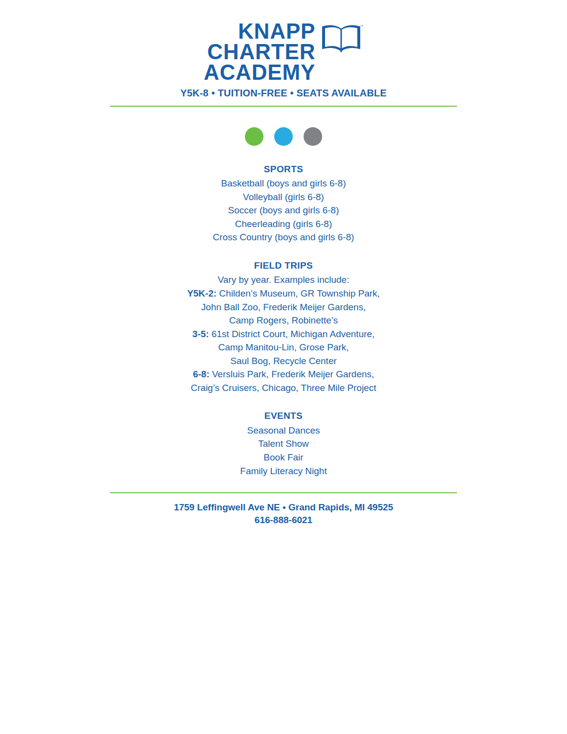KNAPP CHARTER ACADEMY
™
Y5K-8 • TUITION-FREE • SEATS AVAILABLE
SPORTS
Basketball (boys and girls 6-8)
Volleyball (girls 6-8)
Soccer (boys and girls 6-8)
Cheerleading (girls 6-8)
Cross Country (boys and girls 6-8)
FIELD TRIPS
Vary by year. Examples include:
Y5K-2: Childen’s Museum, GR Township Park,
John Ball Zoo, Frederik Meijer Gardens,
Camp Rogers, Robinette’s
3-5: 61st District Court, Michigan Adventure,
Camp Manitou-Lin, Grose Park,
Saul Bog, Recycle Center
6-8: Versluis Park, Frederik Meijer Gardens,
Craig’s Cruisers, Chicago, Three Mile Project
EVENTS
Seasonal Dances
Talent Show
Book Fair
Family Literacy Night
1759 Leffingwell Ave NE • Grand Rapids, MI 49525
616-888-6021